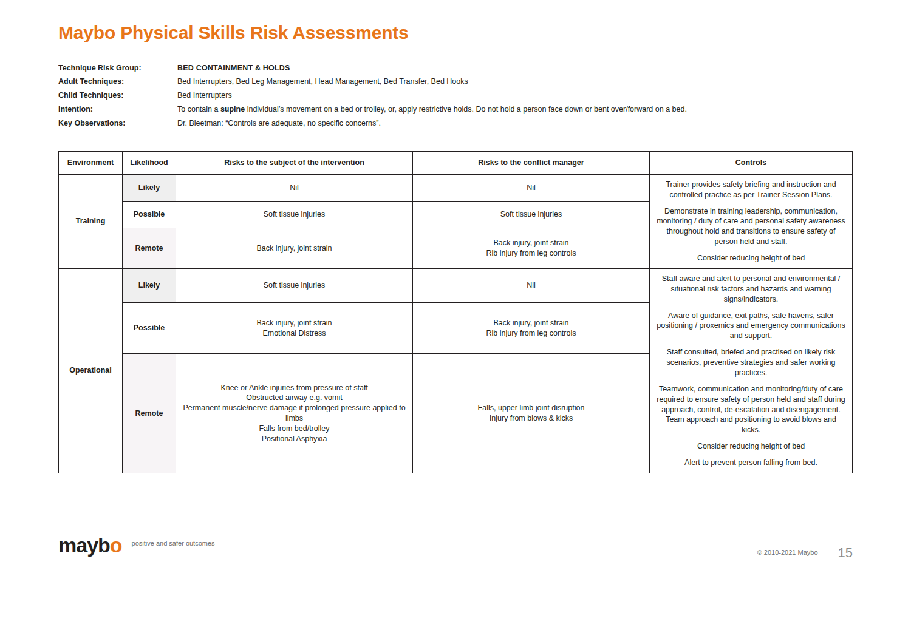Maybo Physical Skills Risk Assessments
| Technique Risk Group: | BED CONTAINMENT & HOLDS |
| Adult Techniques: | Bed Interrupters, Bed Leg Management, Head Management, Bed Transfer, Bed Hooks |
| Child Techniques: | Bed Interrupters |
| Intention: | To contain a supine individual’s movement on a bed or trolley, or, apply restrictive holds. Do not hold a person face down or bent over/forward on a bed. |
| Key Observations: | Dr. Bleetman: “Controls are adequate, no specific concerns”. |
| Environment | Likelihood | Risks to the subject of the intervention | Risks to the conflict manager | Controls |
| --- | --- | --- | --- | --- |
| Training | Likely | Nil | Nil | Trainer provides safety briefing and instruction and controlled practice as per Trainer Session Plans. Demonstrate in training leadership, communication, monitoring / duty of care and personal safety awareness throughout hold and transitions to ensure safety of person held and staff. Consider reducing height of bed |
| Possible | Soft tissue injuries | Soft tissue injuries |
| Remote | Back injury, joint strain | Back injury, joint strain Rib injury from leg controls |
| Operational | Likely | Soft tissue injuries | Nil | Staff aware and alert to personal and environmental / situational risk factors and hazards and warning signs/indicators. Aware of guidance, exit paths, safe havens, safer positioning / proxemics and emergency communications and support. Staff consulted, briefed and practised on likely risk scenarios, preventive strategies and safer working practices. Teamwork, communication and monitoring/duty of care required to ensure safety of person held and staff during approach, control, de-escalation and disengagement. Team approach and positioning to avoid blows and kicks. Consider reducing height of bed Alert to prevent person falling from bed. |
| Possible | Back injury, joint strain Emotional Distress | Back injury, joint strain Rib injury from leg controls |
| Remote | Knee or Ankle injuries from pressure of staff Obstructed airway e.g. vomit Permanent muscle/nerve damage if prolonged pressure applied to limbs Falls from bed/trolley Positional Asphyxia | Falls, upper limb joint disruption Injury from blows & kicks |
maybo
positive and safer outcomes
© 2010-2021 Maybo 15